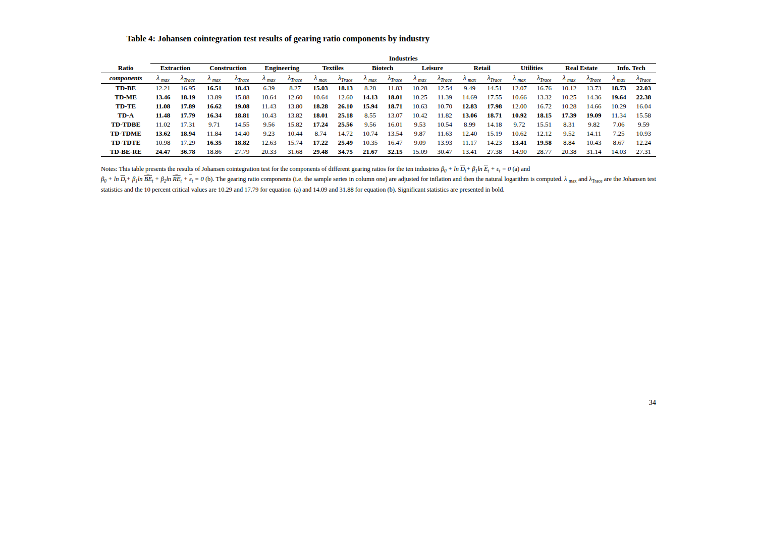Table 4: Johansen cointegration test results of gearing ratio components by industry
| | Industries |
| Ratio | Extraction | Construction | Engineering | Textiles | Biotech | Leisure | Retail | Utilities | Real Estate | Info. Tech |
| components | λ max | λ Trace | λ max | λ Trace | λ max | λ Trace | λ max | λ Trace | λ max | λ Trace | λ max | λ Trace | λ max | λ Trace | λ max | λ Trace | λ max | λ Trace | λ max | λ Trace |
| TD-BE | 12.21 | 16.95 | 16.51 | 18.43 | 6.39 | 8.27 | 15.03 | 18.13 | 8.28 | 11.83 | 10.28 | 12.54 | 9.49 | 14.51 | 12.07 | 16.76 | 10.12 | 13.73 | 18.73 | 22.03 |
| TD-ME | 13.46 | 18.19 | 13.89 | 15.88 | 10.64 | 12.60 | 10.64 | 12.60 | 14.13 | 18.01 | 10.25 | 11.39 | 14.69 | 17.55 | 10.66 | 13.32 | 10.25 | 14.36 | 19.64 | 22.38 |
| TD-TE | 11.08 | 17.89 | 16.62 | 19.08 | 11.43 | 13.80 | 18.28 | 26.10 | 15.94 | 18.71 | 10.63 | 10.70 | 12.83 | 17.98 | 12.00 | 16.72 | 10.28 | 14.66 | 10.29 | 16.04 |
| TD-A | 11.48 | 17.79 | 16.34 | 18.81 | 10.43 | 13.82 | 18.01 | 25.18 | 8.55 | 13.07 | 10.42 | 11.82 | 13.06 | 18.71 | 10.92 | 18.15 | 17.39 | 19.09 | 11.34 | 15.58 |
| TD-TDBE | 11.02 | 17.31 | 9.71 | 14.55 | 9.56 | 15.82 | 17.24 | 25.56 | 9.56 | 16.01 | 9.53 | 10.54 | 8.99 | 14.18 | 9.72 | 15.51 | 8.31 | 9.82 | 7.06 | 9.59 |
| TD-TDME | 13.62 | 18.94 | 11.84 | 14.40 | 9.23 | 10.44 | 8.74 | 14.72 | 10.74 | 13.54 | 9.87 | 11.63 | 12.40 | 15.19 | 10.62 | 12.12 | 9.52 | 14.11 | 7.25 | 10.93 |
| TD-TDTE | 10.98 | 17.29 | 16.35 | 18.82 | 12.63 | 15.74 | 17.22 | 25.49 | 10.35 | 16.47 | 9.09 | 13.93 | 11.17 | 14.23 | 13.41 | 19.58 | 8.84 | 10.43 | 8.67 | 12.24 |
| TD-BE-RE | 24.47 | 36.78 | 18.86 | 27.79 | 20.33 | 31.68 | 29.48 | 34.75 | 21.67 | 32.15 | 15.09 | 30.47 | 13.41 | 27.38 | 14.90 | 28.77 | 20.38 | 31.14 | 14.03 | 27.31 |
Notes: This table presents the results of Johansen cointegration test for the components of different gearing ratios for the ten industries β0 + ln Dt+ β1ln Et + εt = 0 (a) and
β0 + ln Dt+ β1ln BEt + β2ln REt + εt = 0 (b). The gearing ratio components (i.e. the sample series in column one) are adjusted for inflation and then the natural logarithm is computed. λ max and λTrace are the Johansen test statistics and the 10 percent critical values are 10.29 and 17.79 for equation (a) and 14.09 and 31.88 for equation (b). Significant statistics are presented in bold.
34